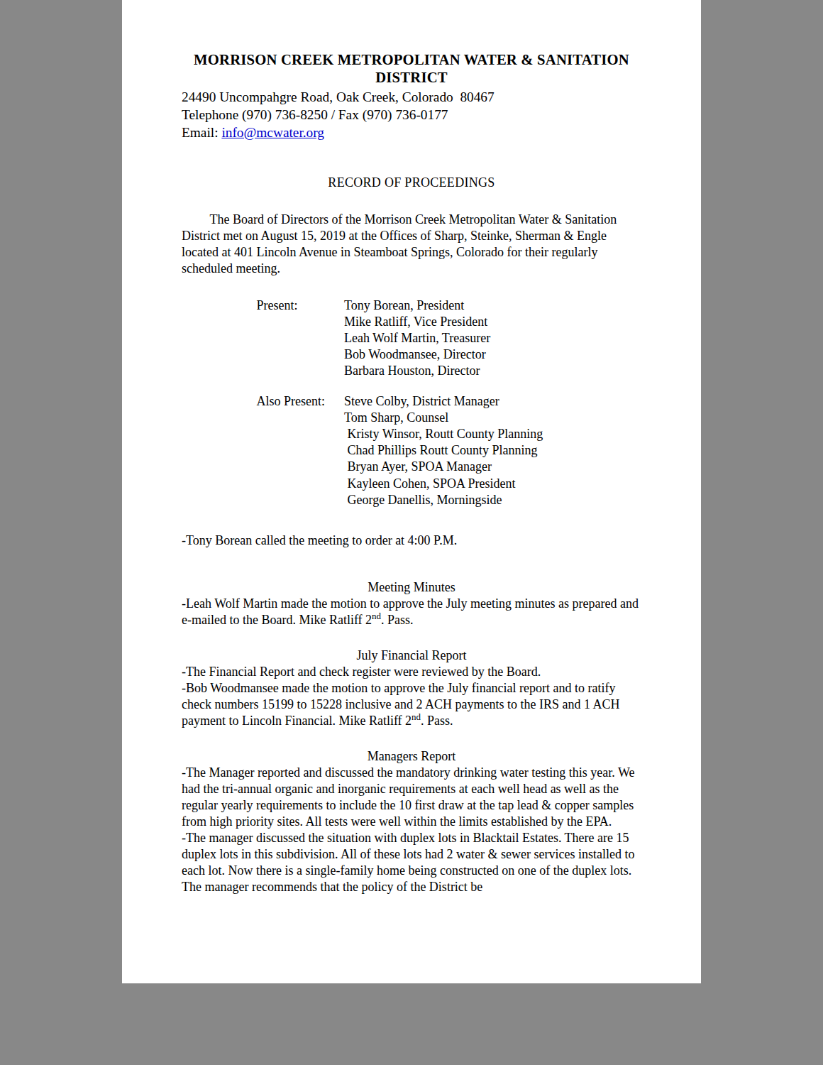MORRISON CREEK METROPOLITAN WATER & SANITATION DISTRICT
24490 Uncompahgre Road, Oak Creek, Colorado 80467
Telephone (970) 736-8250 / Fax (970) 736-0177
Email: info@mcwater.org
RECORD OF PROCEEDINGS
The Board of Directors of the Morrison Creek Metropolitan Water & Sanitation District met on August 15, 2019 at the Offices of Sharp, Steinke, Sherman & Engle located at 401 Lincoln Avenue in Steamboat Springs, Colorado for their regularly scheduled meeting.
| Present: | Tony Borean, President |
| | Mike Ratliff, Vice President |
| | Leah Wolf Martin, Treasurer |
| | Bob Woodmansee, Director |
| | Barbara Houston, Director |
| Also Present: | Steve Colby, District Manager |
| | Tom Sharp, Counsel |
| | Kristy Winsor, Routt County Planning |
| | Chad Phillips Routt County Planning |
| | Bryan Ayer, SPOA Manager |
| | Kayleen Cohen, SPOA President |
| | George Danellis, Morningside |
-Tony Borean called the meeting to order at 4:00 P.M.
Meeting Minutes
-Leah Wolf Martin made the motion to approve the July meeting minutes as prepared and e-mailed to the Board. Mike Ratliff 2nd. Pass.
July Financial Report
-The Financial Report and check register were reviewed by the Board.
-Bob Woodmansee made the motion to approve the July financial report and to ratify check numbers 15199 to 15228 inclusive and 2 ACH payments to the IRS and 1 ACH payment to Lincoln Financial. Mike Ratliff 2nd. Pass.
Managers Report
-The Manager reported and discussed the mandatory drinking water testing this year. We had the tri-annual organic and inorganic requirements at each well head as well as the regular yearly requirements to include the 10 first draw at the tap lead & copper samples from high priority sites. All tests were well within the limits established by the EPA.
-The manager discussed the situation with duplex lots in Blacktail Estates. There are 15 duplex lots in this subdivision. All of these lots had 2 water & sewer services installed to each lot. Now there is a single-family home being constructed on one of the duplex lots. The manager recommends that the policy of the District be